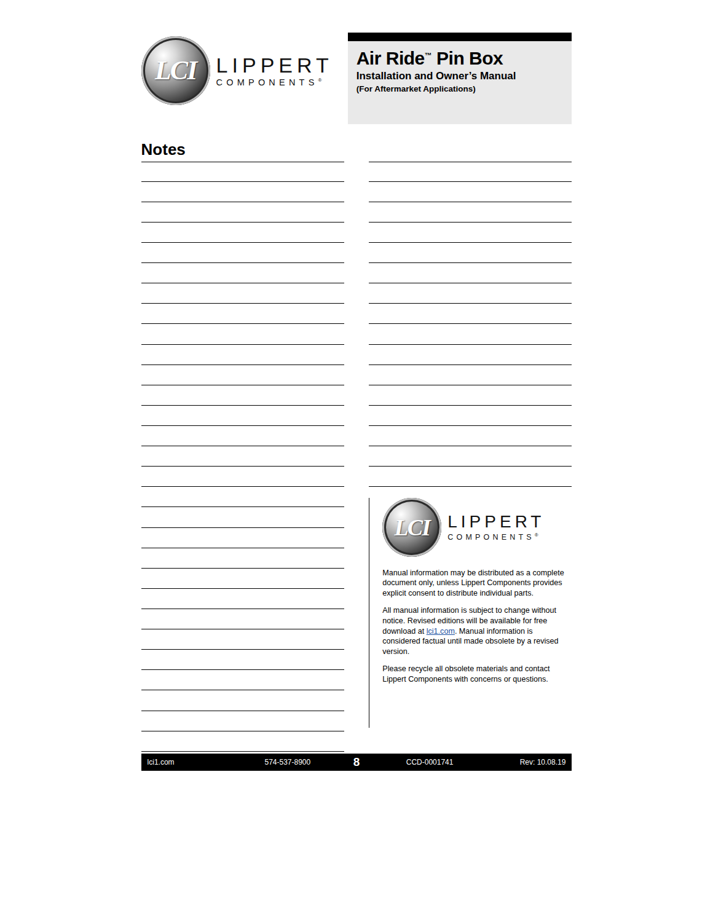®
LIPPERT
COMPONENTS®
Air Ride™ Pin Box
Installation and Owner’s Manual
(For Aftermarket Applications)
Notes
®
LIPPERT
COMPONENTS®
Manual information may be distributed as a complete document only, unless Lippert Components provides explicit consent to distribute individual parts.
All manual information is subject to change without notice. Revised editions will be available for free download at lci1.com. Manual information is considered factual until made obsolete by a revised version.
Please recycle all obsolete materials and contact Lippert Components with concerns or questions.
lci1.com
574-537-8900
8
CCD-0001741
Rev: 10.08.19